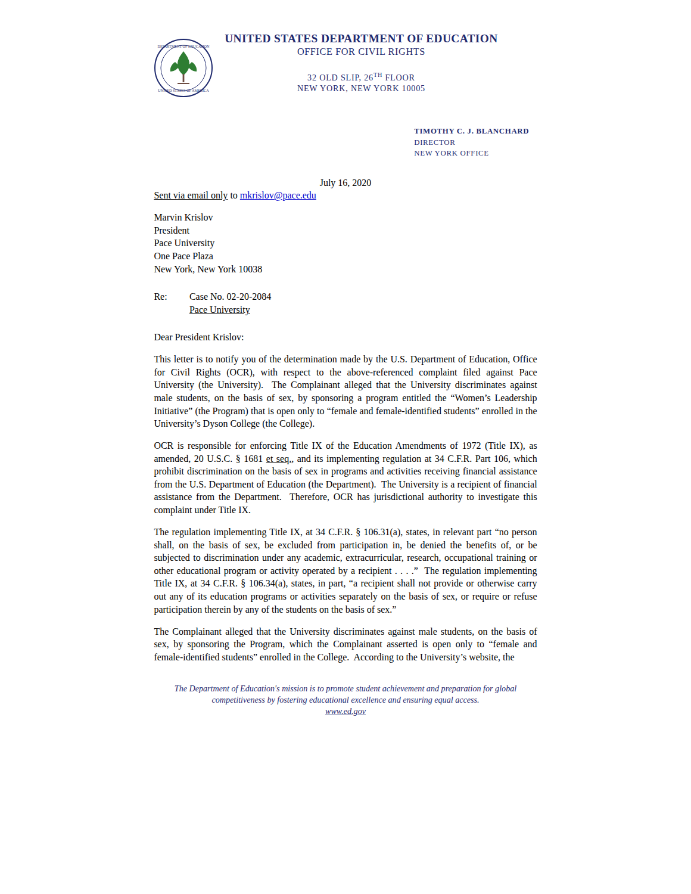DEPARTMENT OF EDUCATION UNITED STATES OF AMERICA
UNITED STATES DEPARTMENT OF EDUCATION
OFFICE FOR CIVIL RIGHTS
32 OLD SLIP, 26TH FLOOR
NEW YORK, NEW YORK 10005
TIMOTHY C. J. BLANCHARD
DIRECTOR
NEW YORK OFFICE
July 16, 2020
Sent via email only to mkrislov@pace.edu
Marvin Krislov
President
Pace University
One Pace Plaza
New York, New York 10038
Re: Case No. 02-20-2084
Pace University
Dear President Krislov:
This letter is to notify you of the determination made by the U.S. Department of Education, Office for Civil Rights (OCR), with respect to the above-referenced complaint filed against Pace University (the University). The Complainant alleged that the University discriminates against male students, on the basis of sex, by sponsoring a program entitled the “Women’s Leadership Initiative” (the Program) that is open only to “female and female-identified students” enrolled in the University’s Dyson College (the College).
OCR is responsible for enforcing Title IX of the Education Amendments of 1972 (Title IX), as amended, 20 U.S.C. § 1681 et seq., and its implementing regulation at 34 C.F.R. Part 106, which prohibit discrimination on the basis of sex in programs and activities receiving financial assistance from the U.S. Department of Education (the Department). The University is a recipient of financial assistance from the Department. Therefore, OCR has jurisdictional authority to investigate this complaint under Title IX.
The regulation implementing Title IX, at 34 C.F.R. § 106.31(a), states, in relevant part “no person shall, on the basis of sex, be excluded from participation in, be denied the benefits of, or be subjected to discrimination under any academic, extracurricular, research, occupational training or other educational program or activity operated by a recipient . . . .” The regulation implementing Title IX, at 34 C.F.R. § 106.34(a), states, in part, “a recipient shall not provide or otherwise carry out any of its education programs or activities separately on the basis of sex, or require or refuse participation therein by any of the students on the basis of sex.”
The Complainant alleged that the University discriminates against male students, on the basis of sex, by sponsoring the Program, which the Complainant asserted is open only to “female and female-identified students” enrolled in the College. According to the University’s website, the
The Department of Education's mission is to promote student achievement and preparation for global
competitiveness by fostering educational excellence and ensuring equal access.
www.ed.gov